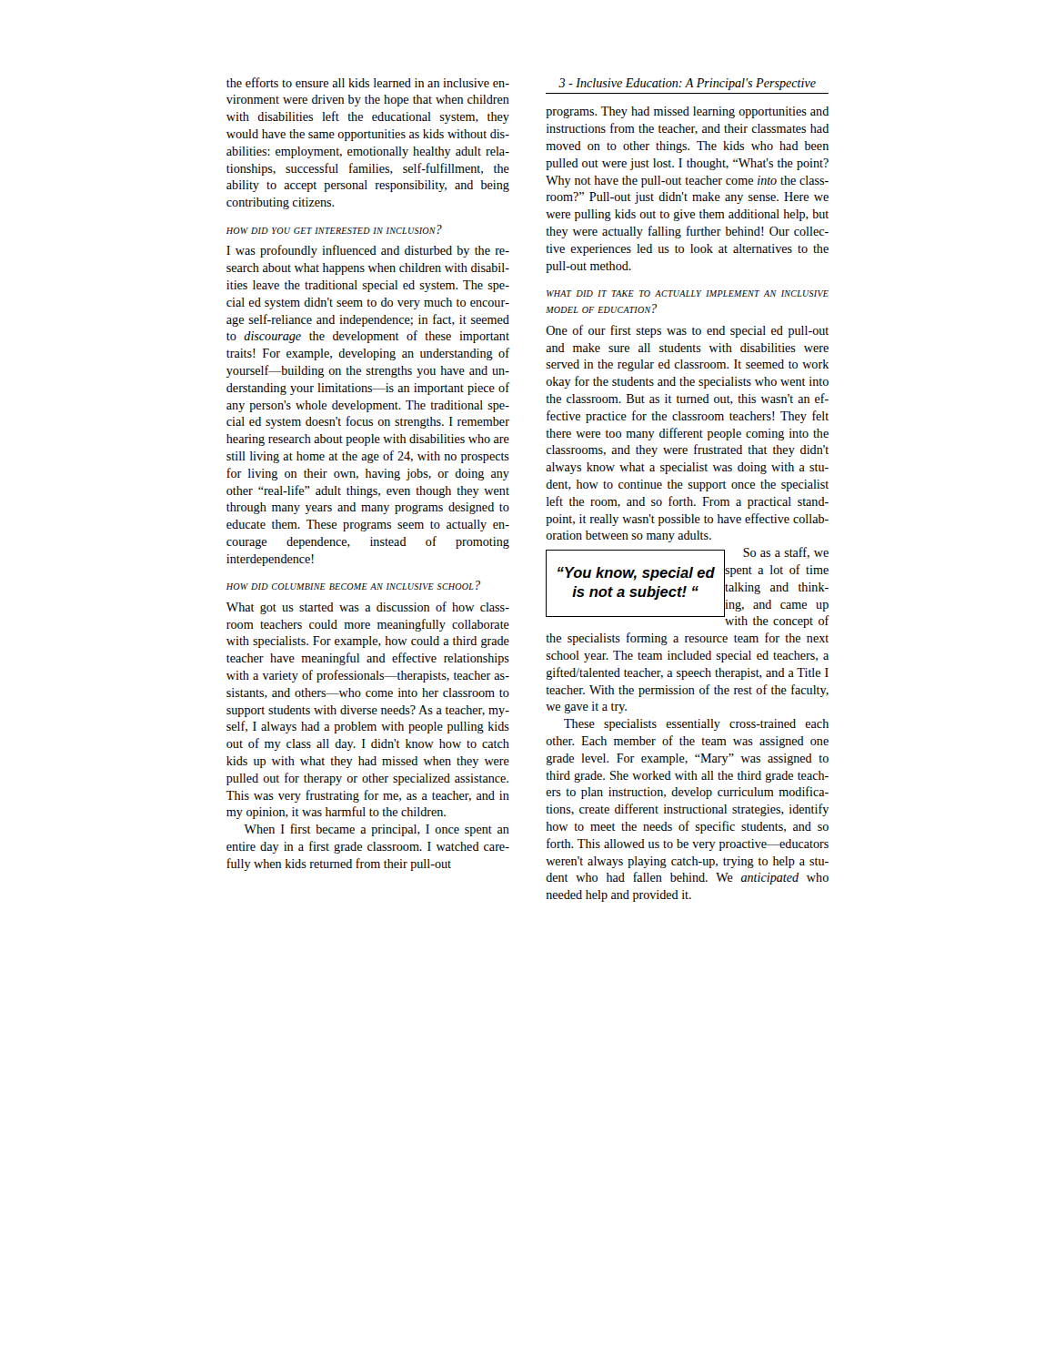the efforts to ensure all kids learned in an inclusive environment were driven by the hope that when children with disabilities left the educational system, they would have the same opportunities as kids without disabilities: employment, emotionally healthy adult relationships, successful families, self-fulfillment, the ability to accept personal responsibility, and being contributing citizens.
How did you get interested in inclusion?
I was profoundly influenced and disturbed by the research about what happens when children with disabilities leave the traditional special ed system. The special ed system didn't seem to do very much to encourage self-reliance and independence; in fact, it seemed to discourage the development of these important traits! For example, developing an understanding of yourself—building on the strengths you have and understanding your limitations—is an important piece of any person's whole development. The traditional special ed system doesn't focus on strengths. I remember hearing research about people with disabilities who are still living at home at the age of 24, with no prospects for living on their own, having jobs, or doing any other “real-life” adult things, even though they went through many years and many programs designed to educate them. These programs seem to actually encourage dependence, instead of promoting interdependence!
How did Columbine become an inclusive school?
What got us started was a discussion of how classroom teachers could more meaningfully collaborate with specialists. For example, how could a third grade teacher have meaningful and effective relationships with a variety of professionals—therapists, teacher assistants, and others—who come into her classroom to support students with diverse needs? As a teacher, myself, I always had a problem with people pulling kids out of my class all day. I didn't know how to catch kids up with what they had missed when they were pulled out for therapy or other specialized assistance. This was very frustrating for me, as a teacher, and in my opinion, it was harmful to the children.
When I first became a principal, I once spent an entire day in a first grade classroom. I watched carefully when kids returned from their pull-out
3 - Inclusive Education: A Principal's Perspective
programs. They had missed learning opportunities and instructions from the teacher, and their classmates had moved on to other things. The kids who had been pulled out were just lost. I thought, “What's the point? Why not have the pull-out teacher come into the classroom?” Pull-out just didn't make any sense. Here we were pulling kids out to give them additional help, but they were actually falling further behind! Our collective experiences led us to look at alternatives to the pull-out method.
What did it take to actually implement an inclusive model of education?
One of our first steps was to end special ed pull-out and make sure all students with disabilities were served in the regular ed classroom. It seemed to work okay for the students and the specialists who went into the classroom. But as it turned out, this wasn't an effective practice for the classroom teachers! They felt there were too many different people coming into the classrooms, and they were frustrated that they didn't always know what a specialist was doing with a student, how to continue the support once the specialist left the room, and so forth. From a practical standpoint, it really wasn't possible to have effective collaboration between so many adults.
“You know, special ed is not a subject! “
So as a staff, we spent a lot of time talking and thinking, and came up with the concept of the specialists forming a resource team for the next school year. The team included special ed teachers, a gifted/talented teacher, a speech therapist, and a Title I teacher. With the permission of the rest of the faculty, we gave it a try.
These specialists essentially cross-trained each other. Each member of the team was assigned one grade level. For example, “Mary” was assigned to third grade. She worked with all the third grade teachers to plan instruction, develop curriculum modifications, create different instructional strategies, identify how to meet the needs of specific students, and so forth. This allowed us to be very proactive—educators weren't always playing catch-up, trying to help a student who had fallen behind. We anticipated who needed help and provided it.